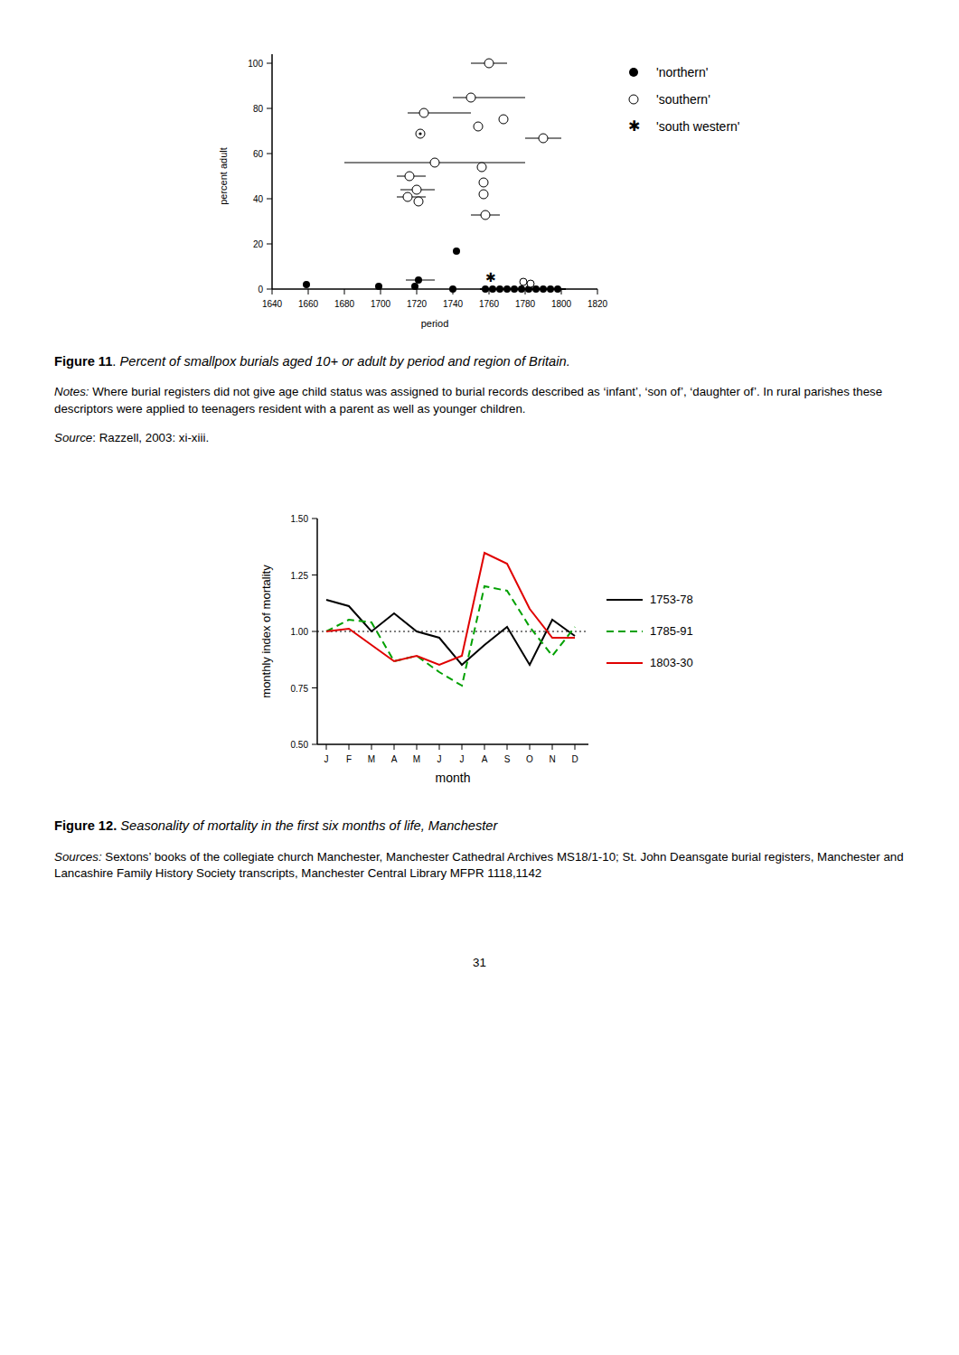0 20 40 60 80 100 1640 1660 1680 1700 1720 1740 1760 1780 1800 1820 period percent adult ✱ 'northern' 'southern' ✱ 'south western'
Figure 11. Percent of smallpox burials aged 10+ or adult by period and region of Britain.
Notes: Where burial registers did not give age child status was assigned to burial records described as ‘infant’, ‘son of’, ‘daughter of’. In rural parishes these descriptors were applied to teenagers resident with a parent as well as younger children.
Source: Razzell, 2003: xi-xiii.
0.50 0.75 1.00 1.25 1.50 J F M A M J J A S O N D month monthly index of mortality 1753-78 1785-91 1803-30
Figure 12. Seasonality of mortality in the first six months of life, Manchester
Sources: Sextons’ books of the collegiate church Manchester, Manchester Cathedral Archives MS18/1-10; St. John Deansgate burial registers, Manchester and Lancashire Family History Society transcripts, Manchester Central Library MFPR 1118,1142
31